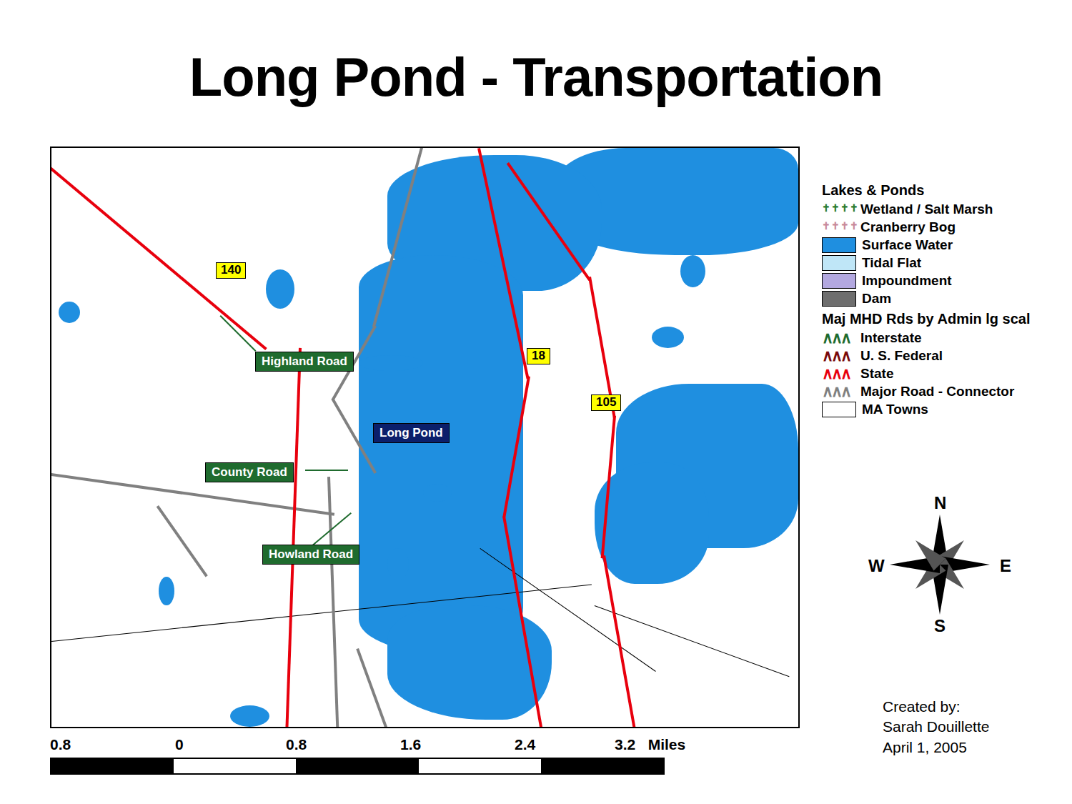Long Pond - Transportation
140
18
105
Highland Road
County Road
Howland Road
Long Pond
Lakes & Ponds
✝✝✝✝Wetland / Salt Marsh
✝✝✝✝Cranberry Bog
Surface Water
Tidal Flat
Impoundment
Dam
Maj MHD Rds by Admin lg scal
∧∧∧Interstate
∧∧∧U. S. Federal
∧∧∧State
∧∧∧Major Road - Connector
MA Towns
N S E W
Created by:
Sarah Douillette
April 1, 2005
0.8 0 0.8 1.6 2.4 3.2 Miles